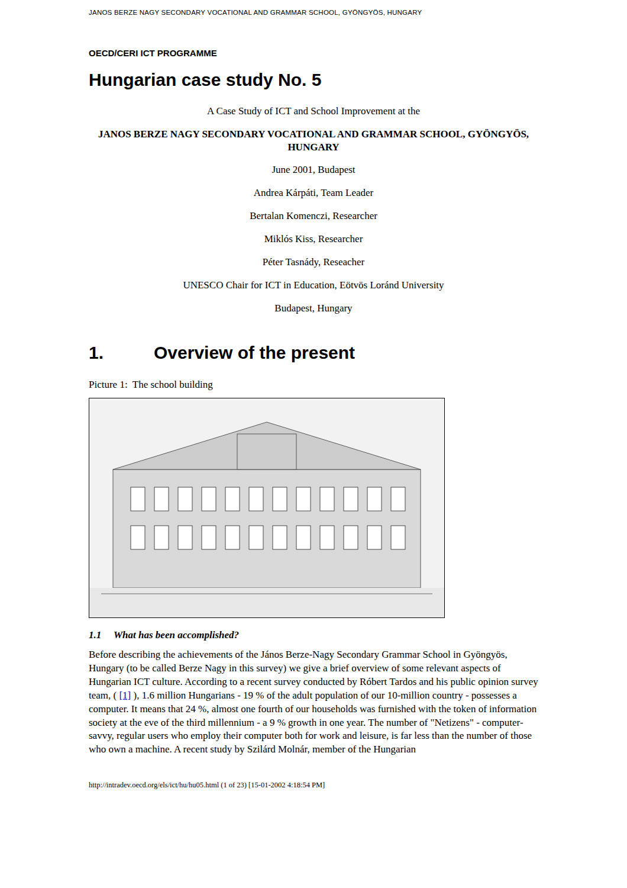JANOS BERZE NAGY SECONDARY VOCATIONAL AND GRAMMAR SCHOOL, GYÖNGYÖS, HUNGARY
OECD/CERI ICT PROGRAMME
Hungarian case study No. 5
A Case Study of ICT and School Improvement at the
JANOS BERZE NAGY SECONDARY VOCATIONAL AND GRAMMAR SCHOOL, GYÖNGYÖS,
HUNGARY
June 2001, Budapest
Andrea Kárpáti, Team Leader
Bertalan Komenczi, Researcher
Miklós Kiss, Researcher
Péter Tasnády, Reseacher
UNESCO Chair for ICT in Education, Eötvös Loránd University
Budapest, Hungary
1. Overview of the present
Picture 1: The school building
1.1 What has been accomplished?
Before describing the achievements of the János Berze-Nagy Secondary Grammar School in Gyöngyös, Hungary (to be called Berze Nagy in this survey) we give a brief overview of some relevant aspects of Hungarian ICT culture. According to a recent survey conducted by Róbert Tardos and his public opinion survey team, ( [1] ), 1.6 million Hungarians - 19 % of the adult population of our 10-million country - possesses a computer. It means that 24 %, almost one fourth of our households was furnished with the token of information society at the eve of the third millennium - a 9 % growth in one year. The number of "Netizens" - computer-savvy, regular users who employ their computer both for work and leisure, is far less than the number of those who own a machine. A recent study by Szilárd Molnár, member of the Hungarian
http://intradev.oecd.org/els/ict/hu/hu05.html (1 of 23) [15-01-2002 4:18:54 PM]